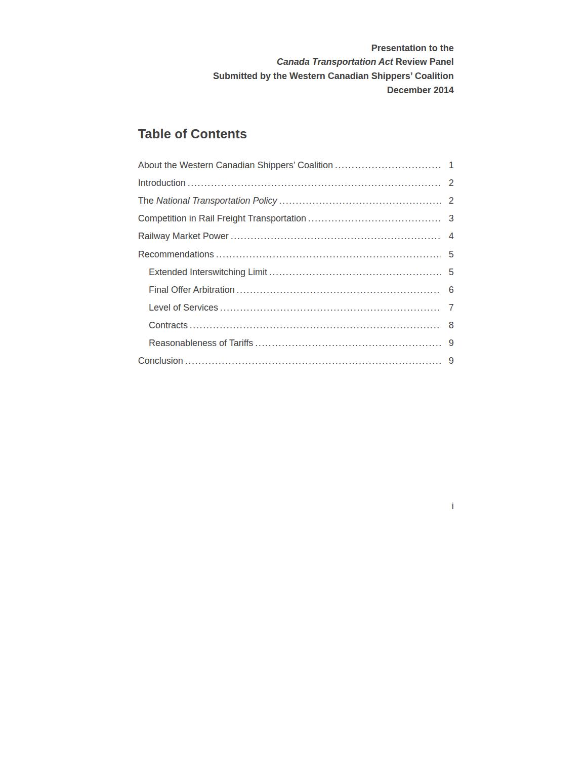Presentation to the
Canada Transportation Act Review Panel
Submitted by the Western Canadian Shippers’ Coalition
December 2014
Table of Contents
About the Western Canadian Shippers’ Coalition ................................................................................................................................................................. 1
Introduction ................................................................................................................................................................. 2
The National Transportation Policy ................................................................................................................................................................. 2
Competition in Rail Freight Transportation ................................................................................................................................................................. 3
Railway Market Power ................................................................................................................................................................. 4
Recommendations ................................................................................................................................................................. 5
Extended Interswitching Limit ................................................................................................................................................................. 5
Final Offer Arbitration ................................................................................................................................................................. 6
Level of Services ................................................................................................................................................................. 7
Contracts ................................................................................................................................................................. 8
Reasonableness of Tariffs ................................................................................................................................................................. 9
Conclusion ................................................................................................................................................................. 9
i